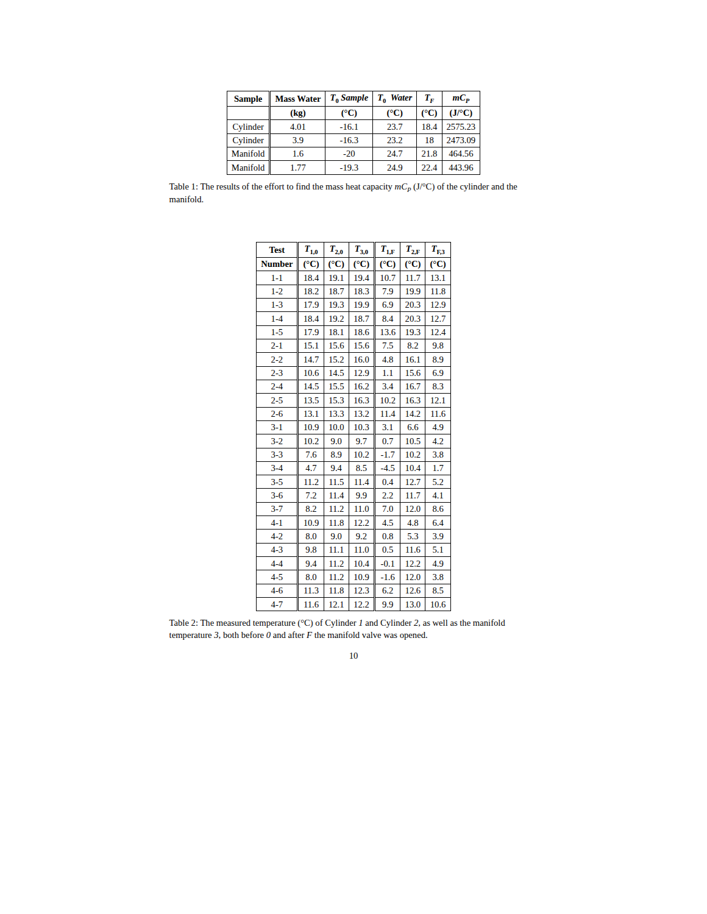| Sample | Mass Water | T 0 Sample | T 0 Water | T F | mC P |
| --- | --- | --- | --- | --- | --- |
| | (kg) | (°C) | (°C) | (°C) | (J/°C) |
| Cylinder | 4.01 | -16.1 | 23.7 | 18.4 | 2575.23 |
| Cylinder | 3.9 | -16.3 | 23.2 | 18 | 2473.09 |
| Manifold | 1.6 | -20 | 24.7 | 21.8 | 464.56 |
| Manifold | 1.77 | -19.3 | 24.9 | 22.4 | 443.96 |
Table 1: The results of the effort to find the mass heat capacity mCP (J/°C) of the cylinder and the manifold.
| Test | T 1,0 | T 2,0 | T 3,0 | T 1,F | T 2,F | T F,3 |
| --- | --- | --- | --- | --- | --- | --- |
| Number | (°C) | (°C) | (°C) | (°C) | (°C) | (°C) |
| 1-1 | 18.4 | 19.1 | 19.4 | 10.7 | 11.7 | 13.1 |
| 1-2 | 18.2 | 18.7 | 18.3 | 7.9 | 19.9 | 11.8 |
| 1-3 | 17.9 | 19.3 | 19.9 | 6.9 | 20.3 | 12.9 |
| 1-4 | 18.4 | 19.2 | 18.7 | 8.4 | 20.3 | 12.7 |
| 1-5 | 17.9 | 18.1 | 18.6 | 13.6 | 19.3 | 12.4 |
| 2-1 | 15.1 | 15.6 | 15.6 | 7.5 | 8.2 | 9.8 |
| 2-2 | 14.7 | 15.2 | 16.0 | 4.8 | 16.1 | 8.9 |
| 2-3 | 10.6 | 14.5 | 12.9 | 1.1 | 15.6 | 6.9 |
| 2-4 | 14.5 | 15.5 | 16.2 | 3.4 | 16.7 | 8.3 |
| 2-5 | 13.5 | 15.3 | 16.3 | 10.2 | 16.3 | 12.1 |
| 2-6 | 13.1 | 13.3 | 13.2 | 11.4 | 14.2 | 11.6 |
| 3-1 | 10.9 | 10.0 | 10.3 | 3.1 | 6.6 | 4.9 |
| 3-2 | 10.2 | 9.0 | 9.7 | 0.7 | 10.5 | 4.2 |
| 3-3 | 7.6 | 8.9 | 10.2 | -1.7 | 10.2 | 3.8 |
| 3-4 | 4.7 | 9.4 | 8.5 | -4.5 | 10.4 | 1.7 |
| 3-5 | 11.2 | 11.5 | 11.4 | 0.4 | 12.7 | 5.2 |
| 3-6 | 7.2 | 11.4 | 9.9 | 2.2 | 11.7 | 4.1 |
| 3-7 | 8.2 | 11.2 | 11.0 | 7.0 | 12.0 | 8.6 |
| 4-1 | 10.9 | 11.8 | 12.2 | 4.5 | 4.8 | 6.4 |
| 4-2 | 8.0 | 9.0 | 9.2 | 0.8 | 5.3 | 3.9 |
| 4-3 | 9.8 | 11.1 | 11.0 | 0.5 | 11.6 | 5.1 |
| 4-4 | 9.4 | 11.2 | 10.4 | -0.1 | 12.2 | 4.9 |
| 4-5 | 8.0 | 11.2 | 10.9 | -1.6 | 12.0 | 3.8 |
| 4-6 | 11.3 | 11.8 | 12.3 | 6.2 | 12.6 | 8.5 |
| 4-7 | 11.6 | 12.1 | 12.2 | 9.9 | 13.0 | 10.6 |
Table 2: The measured temperature (°C) of Cylinder 1 and Cylinder 2, as well as the manifold temperature 3, both before 0 and after F the manifold valve was opened.
10